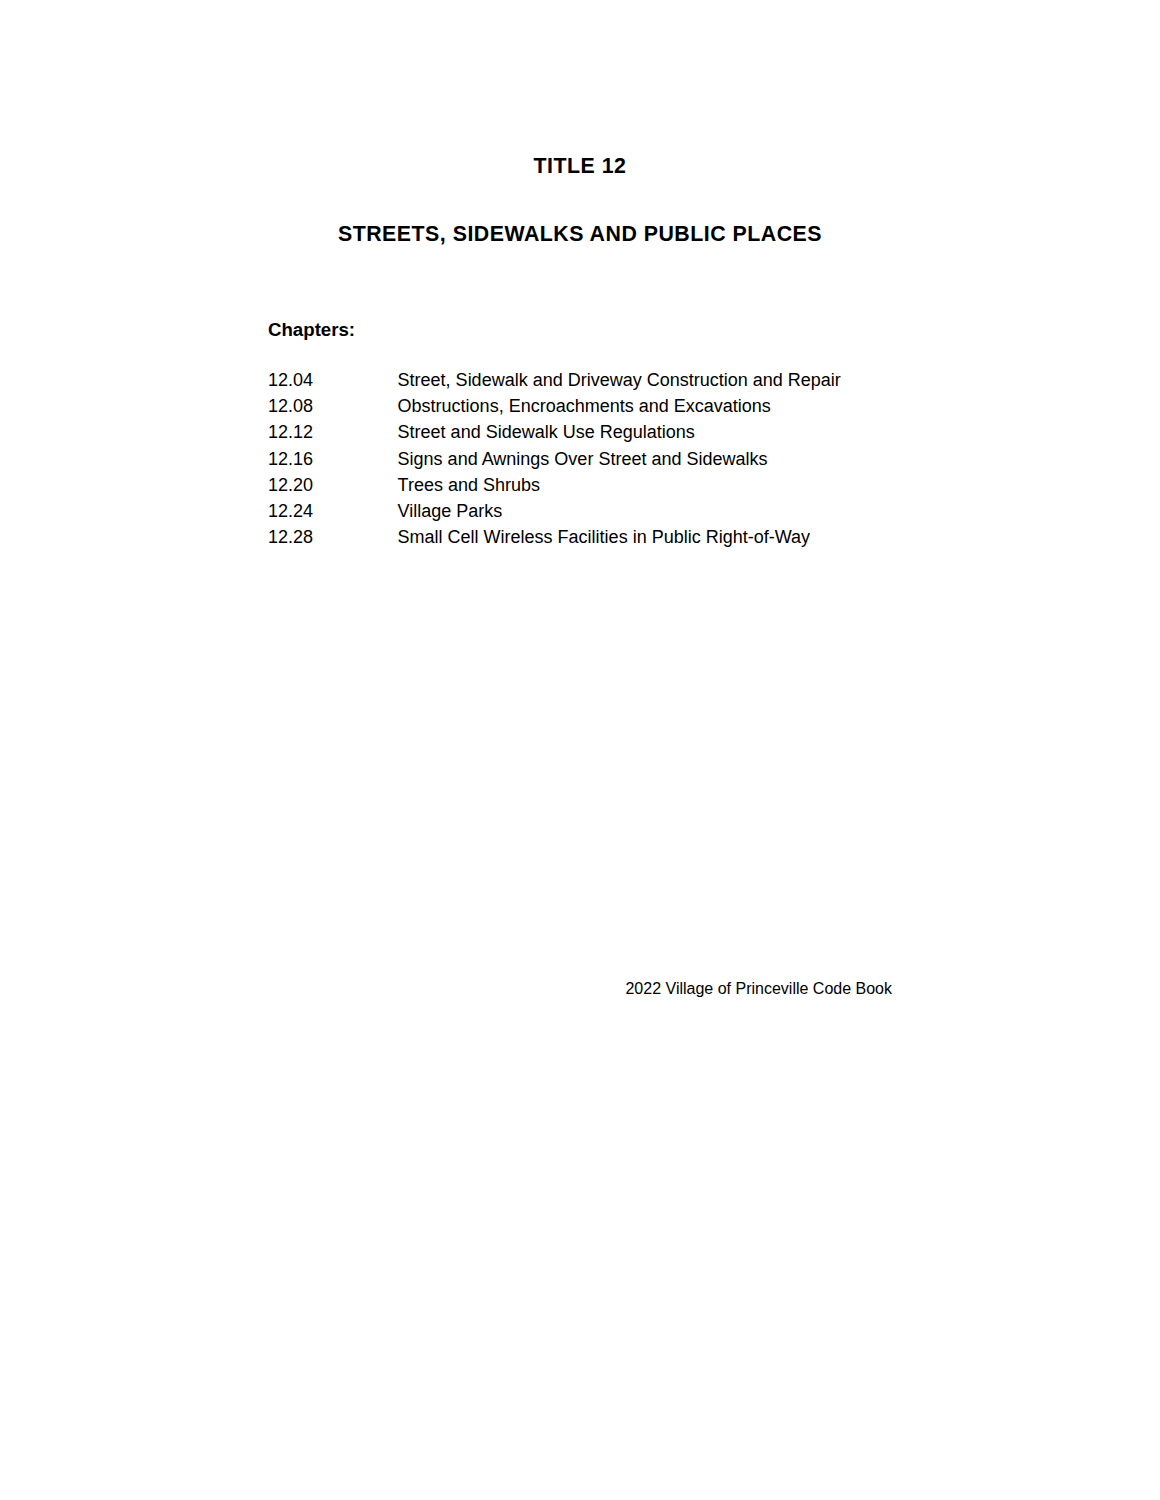TITLE 12
STREETS, SIDEWALKS AND PUBLIC PLACES
Chapters:
| 12.04 | Street, Sidewalk and Driveway Construction and Repair |
| 12.08 | Obstructions, Encroachments and Excavations |
| 12.12 | Street and Sidewalk Use Regulations |
| 12.16 | Signs and Awnings Over Street and Sidewalks |
| 12.20 | Trees and Shrubs |
| 12.24 | Village Parks |
| 12.28 | Small Cell Wireless Facilities in Public Right-of-Way |
2022 Village of Princeville Code Book